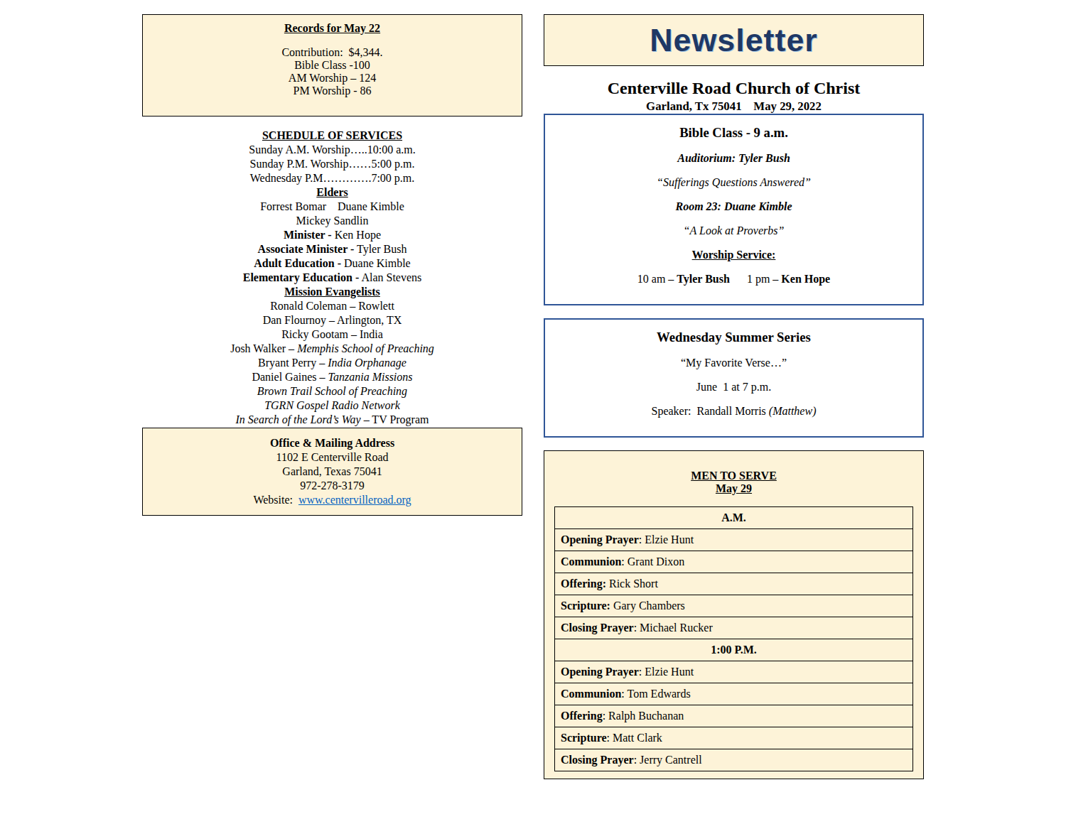Records for May 22
Contribution: $4,344.
Bible Class -100
AM Worship – 124
PM Worship - 86
SCHEDULE OF SERVICES
Sunday A.M. Worship…..10:00 a.m.
Sunday P.M. Worship……5:00 p.m.
Wednesday P.M………….7:00 p.m.
Elders
Forrest Bomar Duane Kimble
Mickey Sandlin
Minister - Ken Hope
Associate Minister - Tyler Bush
Adult Education - Duane Kimble
Elementary Education - Alan Stevens
Mission Evangelists
Ronald Coleman – Rowlett
Dan Flournoy – Arlington, TX
Ricky Gootam – India
Josh Walker – Memphis School of Preaching
Bryant Perry – India Orphanage
Daniel Gaines – Tanzania Missions
Brown Trail School of Preaching
TGRN Gospel Radio Network
In Search of the Lord’s Way – TV Program
Office & Mailing Address
1102 E Centerville Road
Garland, Texas 75041
972-278-3179
Website: www.centervilleroad.org
Newsletter
Centerville Road Church of Christ
Garland, Tx 75041 May 29, 2022
Bible Class - 9 a.m.
Auditorium: Tyler Bush
“Sufferings Questions Answered”
Room 23: Duane Kimble
“A Look at Proverbs”
Worship Service:
10 am – Tyler Bush 1 pm – Ken Hope
Wednesday Summer Series
“My Favorite Verse…”
June 1 at 7 p.m.
Speaker: Randall Morris (Matthew)
MEN TO SERVE
May 29
| A.M. |
| --- |
| Opening Prayer : Elzie Hunt |
| Communion : Grant Dixon |
| Offering: Rick Short |
| Scripture: Gary Chambers |
| Closing Prayer : Michael Rucker |
| 1:00 P.M. |
| Opening Prayer : Elzie Hunt |
| Communion : Tom Edwards |
| Offering : Ralph Buchanan |
| Scripture : Matt Clark |
| Closing Prayer : Jerry Cantrell |